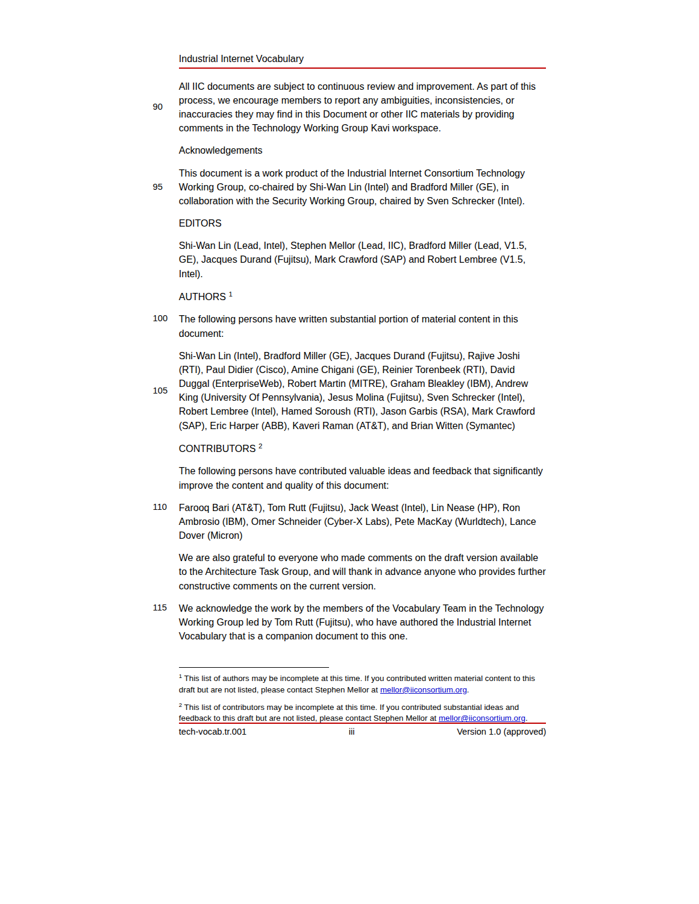Industrial Internet Vocabulary
90
All IIC documents are subject to continuous review and improvement. As part of this process, we encourage members to report any ambiguities, inconsistencies, or inaccuracies they may find in this Document or other IIC materials by providing comments in the Technology Working Group Kavi workspace.
Acknowledgements
95
This document is a work product of the Industrial Internet Consortium Technology Working Group, co-chaired by Shi-Wan Lin (Intel) and Bradford Miller (GE), in collaboration with the Security Working Group, chaired by Sven Schrecker (Intel).
EDITORS
Shi-Wan Lin (Lead, Intel), Stephen Mellor (Lead, IIC), Bradford Miller (Lead, V1.5, GE), Jacques Durand (Fujitsu), Mark Crawford (SAP) and Robert Lembree (V1.5, Intel).
AUTHORS 1
100
The following persons have written substantial portion of material content in this document:
105
Shi-Wan Lin (Intel), Bradford Miller (GE), Jacques Durand (Fujitsu), Rajive Joshi (RTI), Paul Didier (Cisco), Amine Chigani (GE), Reinier Torenbeek (RTI), David Duggal (EnterpriseWeb), Robert Martin (MITRE), Graham Bleakley (IBM), Andrew King (University Of Pennsylvania), Jesus Molina (Fujitsu), Sven Schrecker (Intel), Robert Lembree (Intel), Hamed Soroush (RTI), Jason Garbis (RSA), Mark Crawford (SAP), Eric Harper (ABB), Kaveri Raman (AT&T), and Brian Witten (Symantec)
CONTRIBUTORS 2
The following persons have contributed valuable ideas and feedback that significantly improve the content and quality of this document:
110
Farooq Bari (AT&T), Tom Rutt (Fujitsu), Jack Weast (Intel), Lin Nease (HP), Ron Ambrosio (IBM), Omer Schneider (Cyber-X Labs), Pete MacKay (Wurldtech), Lance Dover (Micron)
We are also grateful to everyone who made comments on the draft version available to the Architecture Task Group, and will thank in advance anyone who provides further constructive comments on the current version.
115
We acknowledge the work by the members of the Vocabulary Team in the Technology Working Group led by Tom Rutt (Fujitsu), who have authored the Industrial Internet Vocabulary that is a companion document to this one.
1 This list of authors may be incomplete at this time. If you contributed written material content to this draft but are not listed, please contact Stephen Mellor at mellor@iiconsortium.org.
2 This list of contributors may be incomplete at this time. If you contributed substantial ideas and feedback to this draft but are not listed, please contact Stephen Mellor at mellor@iiconsortium.org.
tech-vocab.tr.001
iii
Version 1.0 (approved)